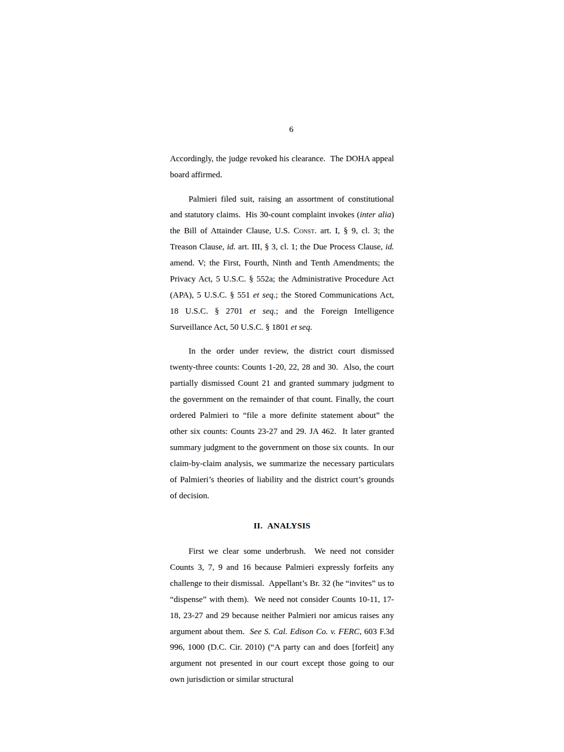6
Accordingly, the judge revoked his clearance. The DOHA appeal board affirmed.
Palmieri filed suit, raising an assortment of constitutional and statutory claims. His 30-count complaint invokes (inter alia) the Bill of Attainder Clause, U.S. Const. art. I, § 9, cl. 3; the Treason Clause, id. art. III, § 3, cl. 1; the Due Process Clause, id. amend. V; the First, Fourth, Ninth and Tenth Amendments; the Privacy Act, 5 U.S.C. § 552a; the Administrative Procedure Act (APA), 5 U.S.C. § 551 et seq.; the Stored Communications Act, 18 U.S.C. § 2701 et seq.; and the Foreign Intelligence Surveillance Act, 50 U.S.C. § 1801 et seq.
In the order under review, the district court dismissed twenty-three counts: Counts 1-20, 22, 28 and 30. Also, the court partially dismissed Count 21 and granted summary judgment to the government on the remainder of that count. Finally, the court ordered Palmieri to “file a more definite statement about” the other six counts: Counts 23-27 and 29. JA 462. It later granted summary judgment to the government on those six counts. In our claim-by-claim analysis, we summarize the necessary particulars of Palmieri’s theories of liability and the district court’s grounds of decision.
II. ANALYSIS
First we clear some underbrush. We need not consider Counts 3, 7, 9 and 16 because Palmieri expressly forfeits any challenge to their dismissal. Appellant’s Br. 32 (he “invites” us to “dispense” with them). We need not consider Counts 10-11, 17-18, 23-27 and 29 because neither Palmieri nor amicus raises any argument about them. See S. Cal. Edison Co. v. FERC, 603 F.3d 996, 1000 (D.C. Cir. 2010) (“A party can and does [forfeit] any argument not presented in our court except those going to our own jurisdiction or similar structural